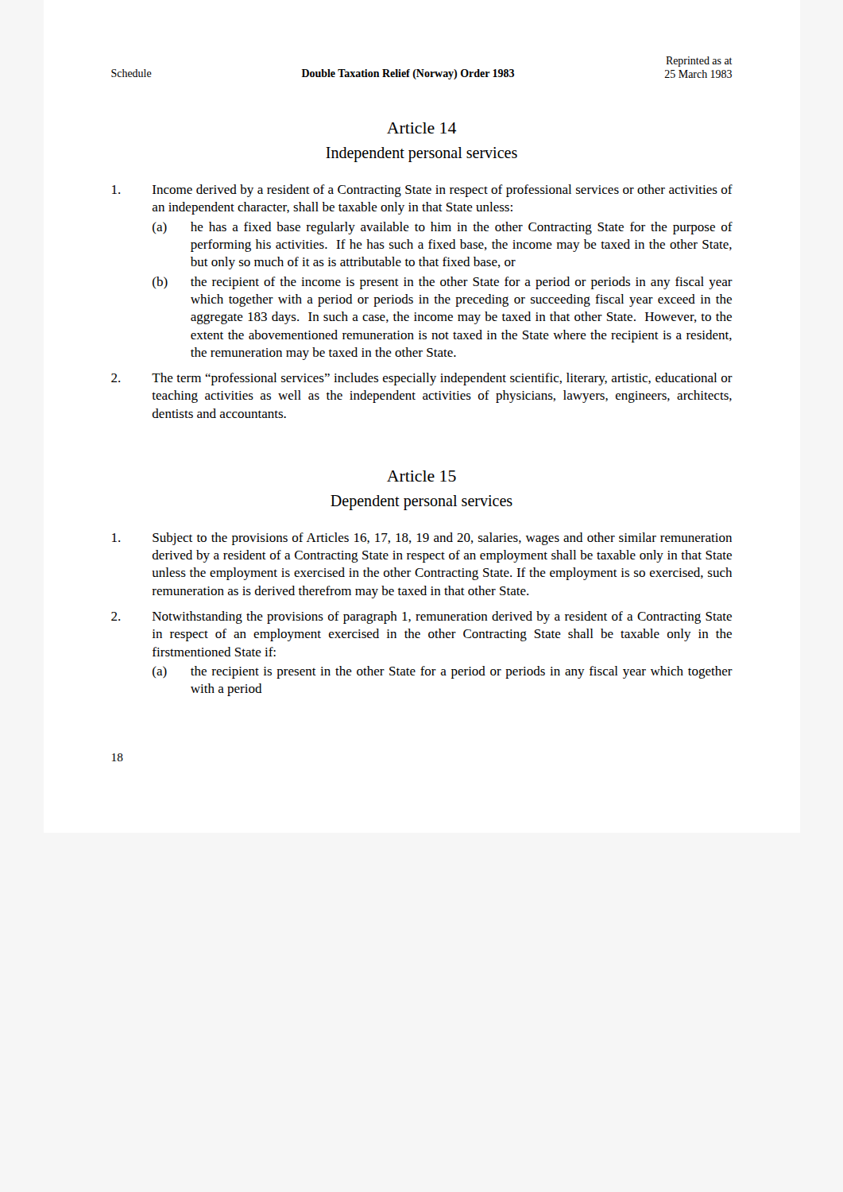Schedule
Double Taxation Relief (Norway) Order 1983
Reprinted as at
25 March 1983
Article 14
Independent personal services
1. Income derived by a resident of a Contracting State in respect of professional services or other activities of an independent character, shall be taxable only in that State unless:
(a) he has a fixed base regularly available to him in the other Contracting State for the purpose of performing his activities. If he has such a fixed base, the income may be taxed in the other State, but only so much of it as is attributable to that fixed base, or
(b) the recipient of the income is present in the other State for a period or periods in any fiscal year which together with a period or periods in the preceding or succeeding fiscal year exceed in the aggregate 183 days. In such a case, the income may be taxed in that other State. However, to the extent the abovementioned remuneration is not taxed in the State where the recipient is a resident, the remuneration may be taxed in the other State.
2. The term “professional services” includes especially independent scientific, literary, artistic, educational or teaching activities as well as the independent activities of physicians, lawyers, engineers, architects, dentists and accountants.
Article 15
Dependent personal services
1. Subject to the provisions of Articles 16, 17, 18, 19 and 20, salaries, wages and other similar remuneration derived by a resident of a Contracting State in respect of an employment shall be taxable only in that State unless the employment is exercised in the other Contracting State. If the employment is so exercised, such remuneration as is derived therefrom may be taxed in that other State.
2. Notwithstanding the provisions of paragraph 1, remuneration derived by a resident of a Contracting State in respect of an employment exercised in the other Contracting State shall be taxable only in the firstmentioned State if:
(a) the recipient is present in the other State for a period or periods in any fiscal year which together with a period
18